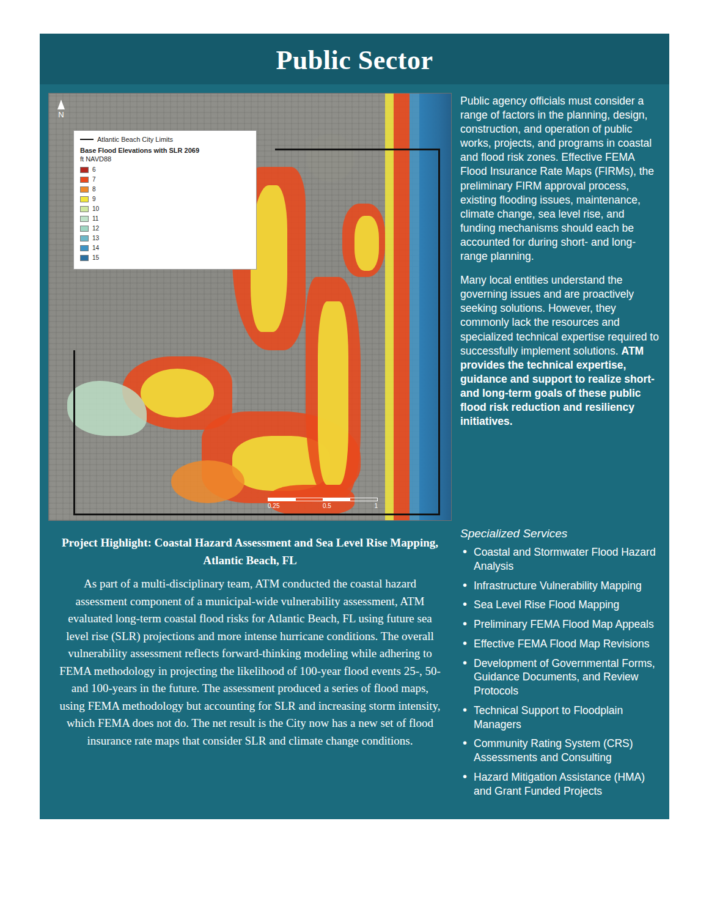Public Sector
N
Atlantic Beach City Limits
Base Flood Elevations with SLR 2069
ft NAVD88
6
7
8
9
10
11
12
13
14
15
0.250.51
Public agency officials must consider a range of factors in the planning, design, construction, and operation of public works, projects, and programs in coastal and flood risk zones. Effective FEMA Flood Insurance Rate Maps (FIRMs), the preliminary FIRM approval process, existing flooding issues, maintenance, climate change, sea level rise, and funding mechanisms should each be accounted for during short- and long-range planning.
Many local entities understand the governing issues and are proactively seeking solutions. However, they commonly lack the resources and specialized technical expertise required to successfully implement solutions. ATM provides the technical expertise, guidance and support to realize short- and long-term goals of these public flood risk reduction and resiliency initiatives.
Project Highlight: Coastal Hazard Assessment and Sea Level Rise Mapping, Atlantic Beach, FL
As part of a multi-disciplinary team, ATM conducted the coastal hazard assessment component of a municipal-wide vulnerability assessment, ATM evaluated long-term coastal flood risks for Atlantic Beach, FL using future sea level rise (SLR) projections and more intense hurricane conditions. The overall vulnerability assessment reflects forward-thinking modeling while adhering to FEMA methodology in projecting the likelihood of 100-year flood events 25-, 50- and 100-years in the future. The assessment produced a series of flood maps, using FEMA methodology but accounting for SLR and increasing storm intensity, which FEMA does not do. The net result is the City now has a new set of flood insurance rate maps that consider SLR and climate change conditions.
Specialized Services
Coastal and Stormwater Flood Hazard Analysis
Infrastructure Vulnerability Mapping
Sea Level Rise Flood Mapping
Preliminary FEMA Flood Map Appeals
Effective FEMA Flood Map Revisions
Development of Governmental Forms, Guidance Documents, and Review Protocols
Technical Support to Floodplain Managers
Community Rating System (CRS) Assessments and Consulting
Hazard Mitigation Assistance (HMA) and Grant Funded Projects